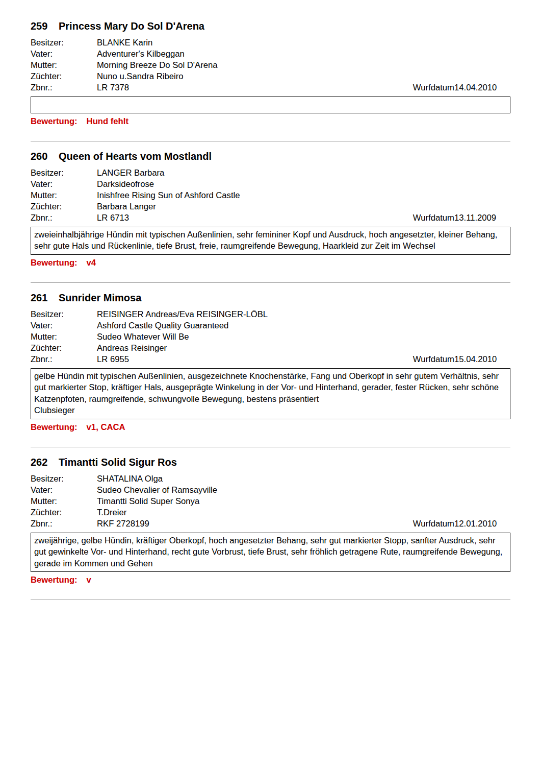259 Princess Mary Do Sol D'Arena
| Besitzer: | BLANKE Karin |
| Vater: | Adventurer's Kilbeggan |
| Mutter: | Morning Breeze Do Sol D'Arena |
| Züchter: | Nuno u.Sandra Ribeiro |
| Zbnr.: | LR 7378 | Wurfdatum | 14.04.2010 |
Bewertung:Hund fehlt
260 Queen of Hearts vom Mostlandl
| Besitzer: | LANGER Barbara |
| Vater: | Darksideofrose |
| Mutter: | Inishfree Rising Sun of Ashford Castle |
| Züchter: | Barbara Langer |
| Zbnr.: | LR 6713 | Wurfdatum | 13.11.2009 |
zweieinhalbjährige Hündin mit typischen Außenlinien, sehr femininer Kopf und Ausdruck, hoch angesetzter, kleiner Behang, sehr gute Hals und Rückenlinie, tiefe Brust, freie, raumgreifende Bewegung, Haarkleid zur Zeit im Wechsel
Bewertung:v4
261 Sunrider Mimosa
| Besitzer: | REISINGER Andreas/Eva REISINGER-LÖBL |
| Vater: | Ashford Castle Quality Guaranteed |
| Mutter: | Sudeo Whatever Will Be |
| Züchter: | Andreas Reisinger |
| Zbnr.: | LR 6955 | Wurfdatum | 15.04.2010 |
gelbe Hündin mit typischen Außenlinien, ausgezeichnete Knochenstärke, Fang und Oberkopf in sehr gutem Verhältnis, sehr gut markierter Stop, kräftiger Hals, ausgeprägte Winkelung in der Vor- und Hinterhand, gerader, fester Rücken, sehr schöne Katzenpfoten, raumgreifende, schwungvolle Bewegung, bestens präsentiert
Clubsieger
Bewertung:v1, CACA
262 Timantti Solid Sigur Ros
| Besitzer: | SHATALINA Olga |
| Vater: | Sudeo Chevalier of Ramsayville |
| Mutter: | Timantti Solid Super Sonya |
| Züchter: | T.Dreier |
| Zbnr.: | RKF 2728199 | Wurfdatum | 12.01.2010 |
zweijährige, gelbe Hündin, kräftiger Oberkopf, hoch angesetzter Behang, sehr gut markierter Stopp, sanfter Ausdruck, sehr gut gewinkelte Vor- und Hinterhand, recht gute Vorbrust, tiefe Brust, sehr fröhlich getragene Rute, raumgreifende Bewegung, gerade im Kommen und Gehen
Bewertung:v